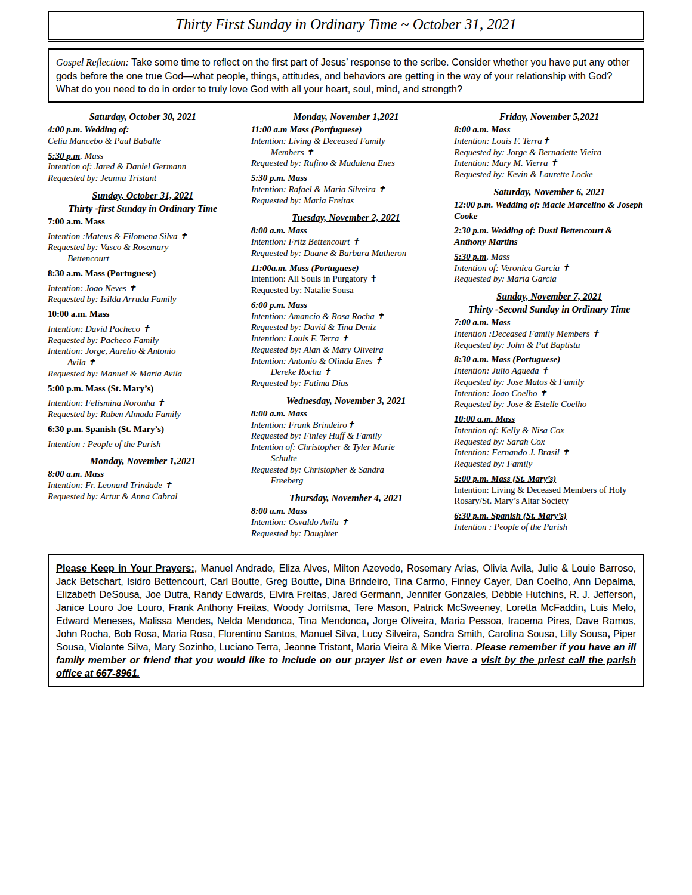Thirty First Sunday in Ordinary Time ~ October 31, 2021
Gospel Reflection: Take some time to reflect on the first part of Jesus’ response to the scribe. Consider whether you have put any other gods before the one true God—what people, things, attitudes, and behaviors are getting in the way of your relationship with God? What do you need to do in order to truly love God with all your heart, soul, mind, and strength?
Saturday, October 30, 2021
4:00 p.m. Wedding of:
Celia Mancebo & Paul Baballe
5:30 p.m. Mass
Intention of: Jared & Daniel Germann
Requested by: Jeanna Tristant
Sunday, October 31, 2021
Thirty -first Sunday in Ordinary Time
7:00 a.m. Mass
Intention :Mateus & Filomena Silva ✝
Requested by: Vasco & Rosemary
Bettencourt
8:30 a.m. Mass (Portuguese)
Intention: Joao Neves ✝
Requested by: Isilda Arruda Family
10:00 a.m. Mass
Intention: David Pacheco ✝
Requested by: Pacheco Family
Intention: Jorge, Aurelio & Antonio
Avila ✝
Requested by: Manuel & Maria Avila
5:00 p.m. Mass (St. Mary’s)
Intention: Felismina Noronha ✝
Requested by: Ruben Almada Family
6:30 p.m. Spanish (St. Mary’s)
Intention : People of the Parish
Monday, November 1,2021
8:00 a.m. Mass
Intention: Fr. Leonard Trindade ✝
Requested by: Artur & Anna Cabral
Monday, November 1,2021
11:00 a.m Mass (Portfuguese)
Intention: Living & Deceased Family
Members ✝
Requested by: Rufino & Madalena Enes
5:30 p.m. Mass
Intention: Rafael & Maria Silveira ✝
Requested by: Maria Freitas
Tuesday, November 2, 2021
8:00 a.m. Mass
Intention: Fritz Bettencourt ✝
Requested by: Duane & Barbara Matheron
11:00a.m. Mass (Portuguese)
Intention: All Souls in Purgatory ✝
Requested by: Natalie Sousa
6:00 p.m. Mass
Intention: Amancio & Rosa Rocha ✝
Requested by: David & Tina Deniz
Intention: Louis F. Terra ✝
Requested by: Alan & Mary Oliveira
Intention: Antonio & Olinda Enes ✝
Dereke Rocha ✝
Requested by: Fatima Dias
Wednesday, November 3, 2021
8:00 a.m. Mass
Intention: Frank Brindeiro✝
Requested by: Finley Huff & Family
Intention of: Christopher & Tyler Marie
Schulte
Requested by: Christopher & Sandra
Freeberg
Thursday, November 4, 2021
8:00 a.m. Mass
Intention: Osvaldo Avila ✝
Requested by: Daughter
Friday, November 5,2021
8:00 a.m. Mass
Intention: Louis F. Terra✝
Requested by: Jorge & Bernadette Vieira
Intention: Mary M. Vierra ✝
Requested by: Kevin & Laurette Locke
Saturday, November 6, 2021
12:00 p.m. Wedding of: Macie Marcelino & Joseph Cooke
2:30 p.m. Wedding of: Dusti Bettencourt & Anthony Martins
5:30 p.m. Mass
Intention of: Veronica Garcia ✝
Requested by: Maria Garcia
Sunday, November 7, 2021
Thirty -Second Sunday in Ordinary Time
7:00 a.m. Mass
Intention :Deceased Family Members ✝
Requested by: John & Pat Baptista
8:30 a.m. Mass (Portuguese)
Intention: Julio Agueda ✝
Requested by: Jose Matos & Family
Intention: Joao Coelho ✝
Requested by: Jose & Estelle Coelho
10:00 a.m. Mass
Intention of: Kelly & Nisa Cox
Requested by: Sarah Cox
Intention: Fernando J. Brasil ✝
Requested by: Family
5:00 p.m. Mass (St. Mary’s)
Intention: Living & Deceased Members of Holy Rosary/St. Mary’s Altar Society
6:30 p.m. Spanish (St. Mary’s)
Intention : People of the Parish
Please Keep in Your Prayers:, Manuel Andrade, Eliza Alves, Milton Azevedo, Rosemary Arias, Olivia Avila, Julie & Louie Barroso, Jack Betschart, Isidro Bettencourt, Carl Boutte, Greg Boutte, Dina Brindeiro, Tina Carmo, Finney Cayer, Dan Coelho, Ann Depalma, Elizabeth DeSousa, Joe Dutra, Randy Edwards, Elvira Freitas, Jared Germann, Jennifer Gonzales, Debbie Hutchins, R. J. Jefferson, Janice Louro Joe Louro, Frank Anthony Freitas, Woody Jorritsma, Tere Mason, Patrick McSweeney, Loretta McFaddin, Luis Melo, Edward Meneses, Malissa Mendes, Nelda Mendonca, Tina Mendonca, Jorge Oliveira, Maria Pessoa, Iracema Pires, Dave Ramos, John Rocha, Bob Rosa, Maria Rosa, Florentino Santos, Manuel Silva, Lucy Silveira, Sandra Smith, Carolina Sousa, Lilly Sousa, Piper Sousa, Violante Silva, Mary Sozinho, Luciano Terra, Jeanne Tristant, Maria Vieira & Mike Vierra. Please remember if you have an ill family member or friend that you would like to include on our prayer list or even have a visit by the priest call the parish office at 667-8961.